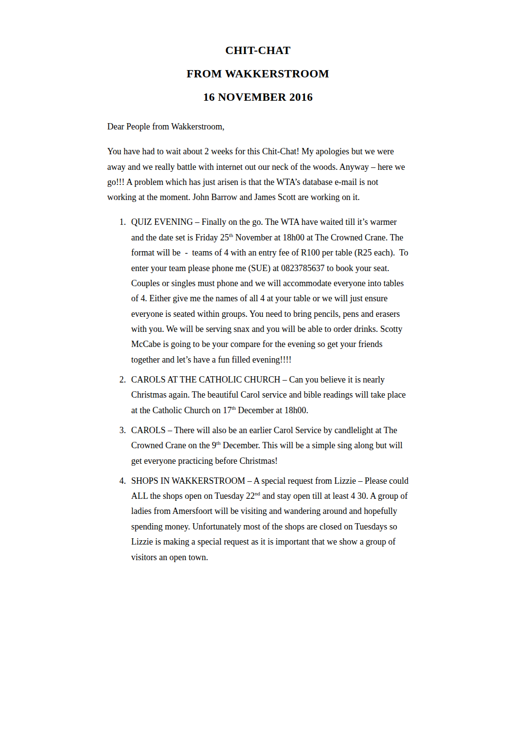CHIT-CHAT
FROM WAKKERSTROOM
16 NOVEMBER 2016
Dear People from Wakkerstroom,
You have had to wait about 2 weeks for this Chit-Chat! My apologies but we were away and we really battle with internet out our neck of the woods. Anyway – here we go!!! A problem which has just arisen is that the WTA’s database e-mail is not working at the moment. John Barrow and James Scott are working on it.
QUIZ EVENING – Finally on the go. The WTA have waited till it’s warmer and the date set is Friday 25th November at 18h00 at The Crowned Crane. The format will be - teams of 4 with an entry fee of R100 per table (R25 each). To enter your team please phone me (SUE) at 0823785637 to book your seat. Couples or singles must phone and we will accommodate everyone into tables of 4. Either give me the names of all 4 at your table or we will just ensure everyone is seated within groups. You need to bring pencils, pens and erasers with you. We will be serving snax and you will be able to order drinks. Scotty McCabe is going to be your compare for the evening so get your friends together and let’s have a fun filled evening!!!!
CAROLS AT THE CATHOLIC CHURCH – Can you believe it is nearly Christmas again. The beautiful Carol service and bible readings will take place at the Catholic Church on 17th December at 18h00.
CAROLS – There will also be an earlier Carol Service by candlelight at The Crowned Crane on the 9th December. This will be a simple sing along but will get everyone practicing before Christmas!
SHOPS IN WAKKERSTROOM – A special request from Lizzie – Please could ALL the shops open on Tuesday 22nd and stay open till at least 4 30. A group of ladies from Amersfoort will be visiting and wandering around and hopefully spending money. Unfortunately most of the shops are closed on Tuesdays so Lizzie is making a special request as it is important that we show a group of visitors an open town.